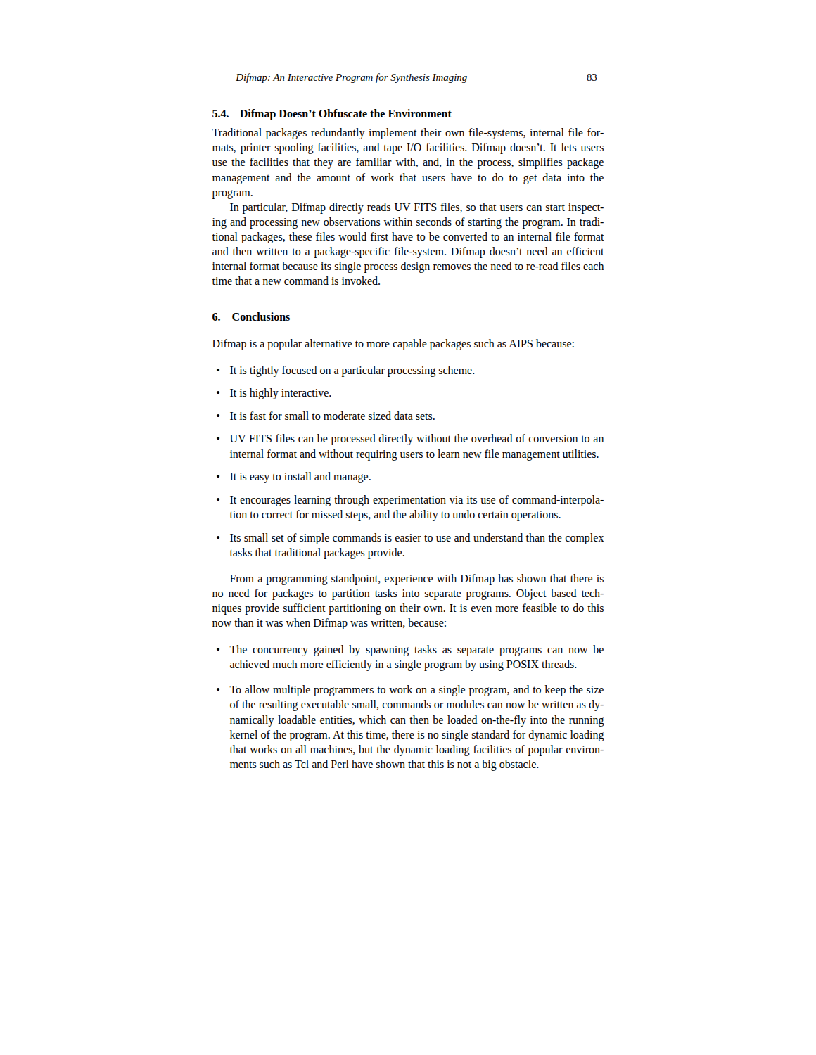Difmap: An Interactive Program for Synthesis Imaging 83
5.4. Difmap Doesn’t Obfuscate the Environment
Traditional packages redundantly implement their own file-systems, internal file formats, printer spooling facilities, and tape I/O facilities. Difmap doesn’t. It lets users use the facilities that they are familiar with, and, in the process, simplifies package management and the amount of work that users have to do to get data into the program.
In particular, Difmap directly reads UV FITS files, so that users can start inspecting and processing new observations within seconds of starting the program. In traditional packages, these files would first have to be converted to an internal file format and then written to a package-specific file-system. Difmap doesn’t need an efficient internal format because its single process design removes the need to re-read files each time that a new command is invoked.
6. Conclusions
Difmap is a popular alternative to more capable packages such as AIPS because:
It is tightly focused on a particular processing scheme.
It is highly interactive.
It is fast for small to moderate sized data sets.
UV FITS files can be processed directly without the overhead of conversion to an internal format and without requiring users to learn new file management utilities.
It is easy to install and manage.
It encourages learning through experimentation via its use of command-interpolation to correct for missed steps, and the ability to undo certain operations.
Its small set of simple commands is easier to use and understand than the complex tasks that traditional packages provide.
From a programming standpoint, experience with Difmap has shown that there is no need for packages to partition tasks into separate programs. Object based techniques provide sufficient partitioning on their own. It is even more feasible to do this now than it was when Difmap was written, because:
The concurrency gained by spawning tasks as separate programs can now be achieved much more efficiently in a single program by using POSIX threads.
To allow multiple programmers to work on a single program, and to keep the size of the resulting executable small, commands or modules can now be written as dynamically loadable entities, which can then be loaded on-the-fly into the running kernel of the program. At this time, there is no single standard for dynamic loading that works on all machines, but the dynamic loading facilities of popular environments such as Tcl and Perl have shown that this is not a big obstacle.